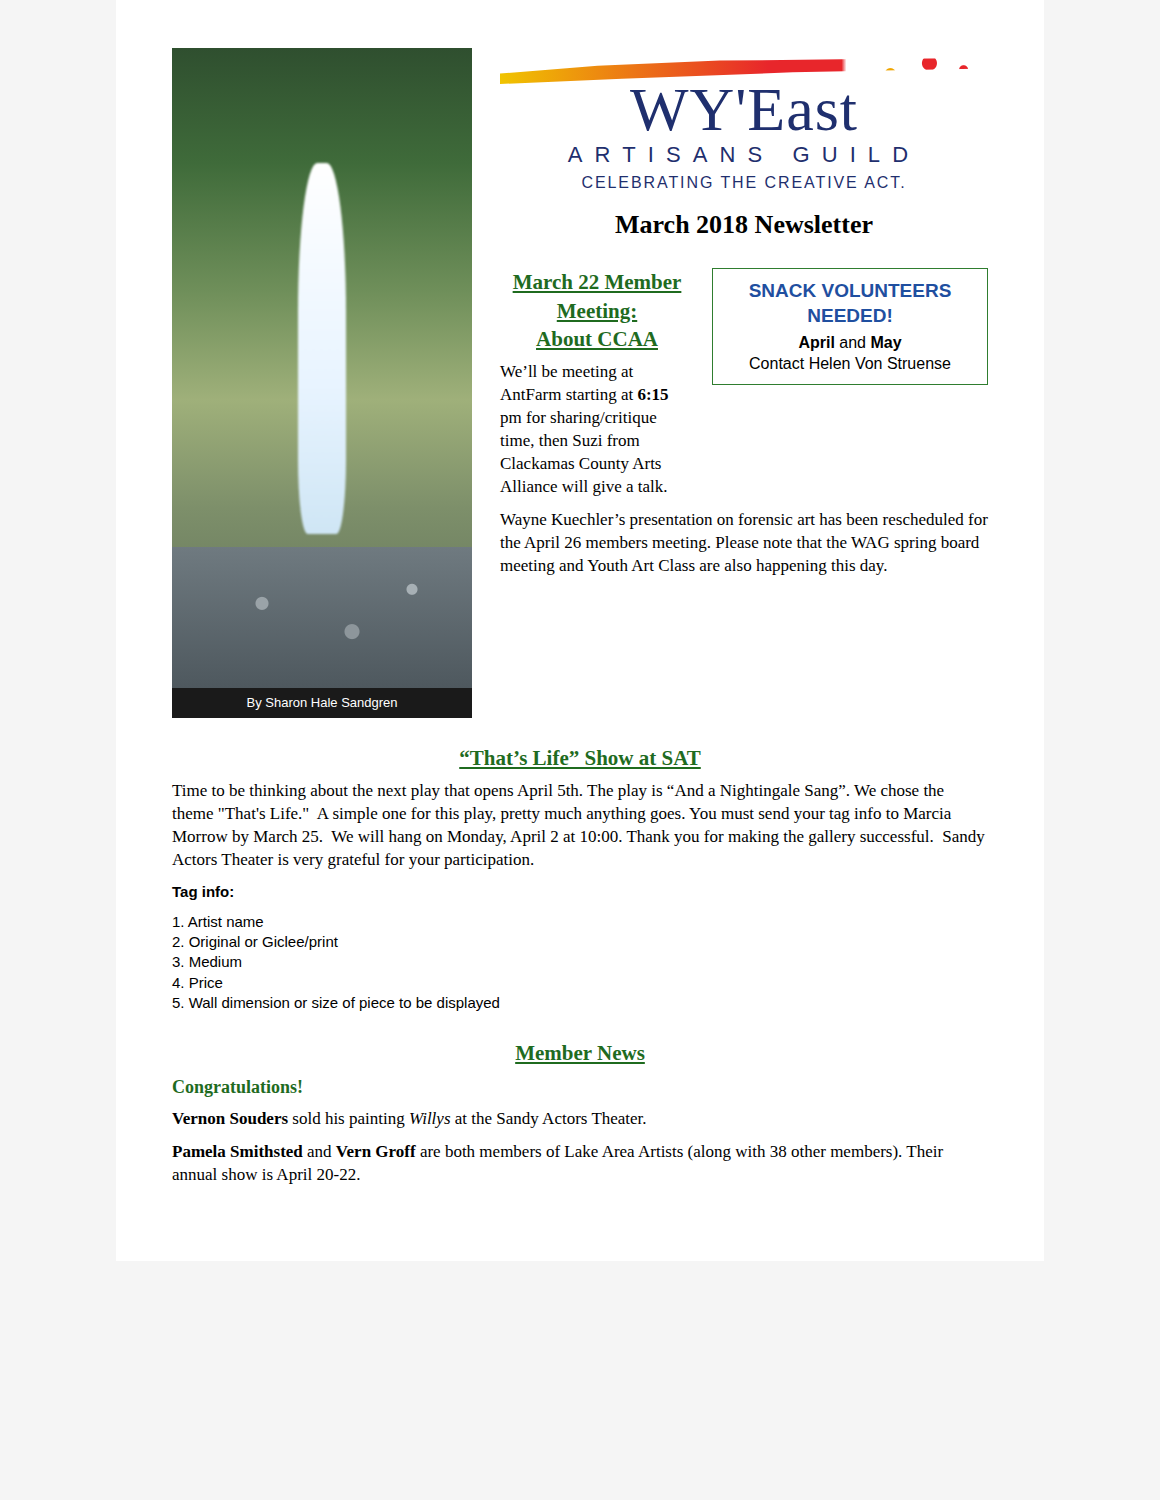By Sharon Hale Sandgren
WY'East
ARTISANS GUILD
CELEBRATING THE CREATIVE ACT.
March 2018 Newsletter
March 22 Member Meeting:
About CCAA
We’ll be meeting at AntFarm starting at 6:15 pm for sharing/critique time, then Suzi from Clackamas County Arts Alliance will give a talk.
SNACK VOLUNTEERS NEEDED! April and May Contact Helen Von Struense
Wayne Kuechler’s presentation on forensic art has been rescheduled for the April 26 members meeting. Please note that the WAG spring board meeting and Youth Art Class are also happening this day.
“That’s Life” Show at SAT
Time to be thinking about the next play that opens April 5th. The play is “And a Nightingale Sang”. We chose the theme "That's Life." A simple one for this play, pretty much anything goes. You must send your tag info to Marcia Morrow by March 25. We will hang on Monday, April 2 at 10:00. Thank you for making the gallery successful. Sandy Actors Theater is very grateful for your participation.
Tag info:
1. Artist name
2. Original or Giclee/print
3. Medium
4. Price
5. Wall dimension or size of piece to be displayed
Member News
Congratulations!
Vernon Souders sold his painting Willys at the Sandy Actors Theater.
Pamela Smithsted and Vern Groff are both members of Lake Area Artists (along with 38 other members). Their annual show is April 20-22.